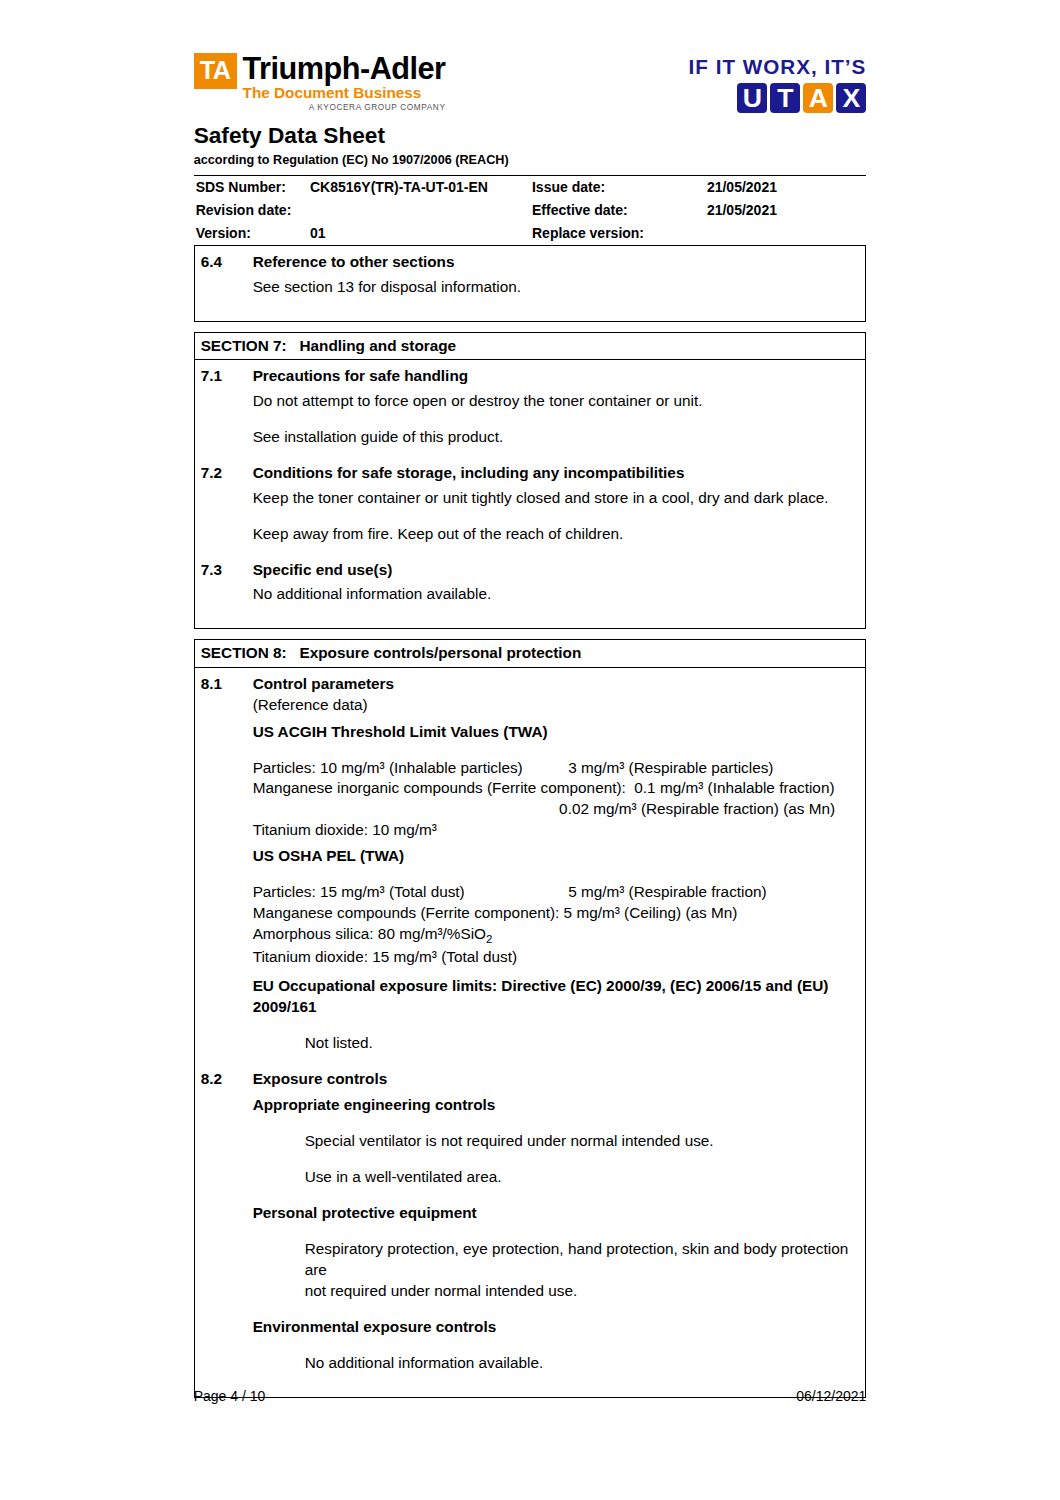TA
Triumph-Adler
The Document Business
A KYOCERA GROUP COMPANY
IF IT WORX, IT’S
UTAX
Safety Data Sheet
according to Regulation (EC) No 1907/2006 (REACH)
| SDS Number: | CK8516Y(TR)-TA-UT-01-EN | Issue date: | 21/05/2021 |
| Revision date: | | Effective date: | 21/05/2021 |
| Version: | 01 | Replace version: | |
6.4
Reference to other sections
See section 13 for disposal information.
SECTION 7: Handling and storage
7.1
Precautions for safe handling
Do not attempt to force open or destroy the toner container or unit.
See installation guide of this product.
7.2
Conditions for safe storage, including any incompatibilities
Keep the toner container or unit tightly closed and store in a cool, dry and dark place.
Keep away from fire. Keep out of the reach of children.
7.3
Specific end use(s)
No additional information available.
SECTION 8: Exposure controls/personal protection
8.1
Control parameters
(Reference data)
US ACGIH Threshold Limit Values (TWA)
Particles: 10 mg/m³ (Inhalable particles)
3 mg/m³ (Respirable particles)
Manganese inorganic compounds (Ferrite component): 0.1 mg/m³ (Inhalable fraction)
0.02 mg/m³ (Respirable fraction) (as Mn)
Titanium dioxide: 10 mg/m³
US OSHA PEL (TWA)
Particles: 15 mg/m³ (Total dust)
5 mg/m³ (Respirable fraction)
Manganese compounds (Ferrite component): 5 mg/m³ (Ceiling) (as Mn)
Amorphous silica: 80 mg/m³/%SiO2
Titanium dioxide: 15 mg/m³ (Total dust)
EU Occupational exposure limits: Directive (EC) 2000/39, (EC) 2006/15 and (EU)
2009/161
Not listed.
8.2
Exposure controls
Appropriate engineering controls
Special ventilator is not required under normal intended use.
Use in a well-ventilated area.
Personal protective equipment
Respiratory protection, eye protection, hand protection, skin and body protection are
not required under normal intended use.
Environmental exposure controls
No additional information available.
Page 4 / 10
06/12/2021